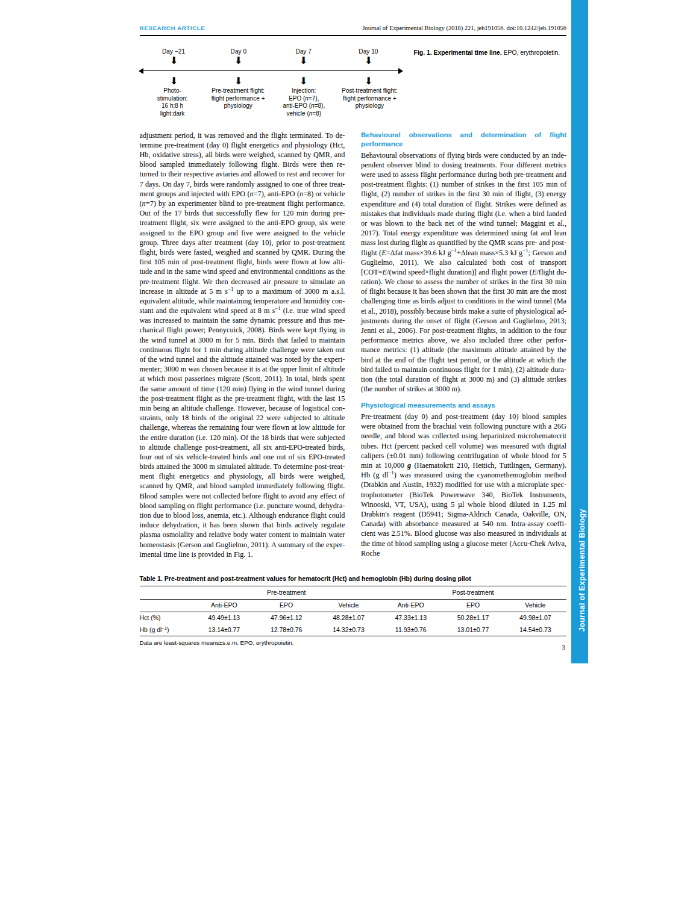Journal of Experimental Biology
RESEARCH ARTICLE
Journal of Experimental Biology (2018) 221, jeb191056. doi:10.1242/jeb.191056
Day −21 Day 0 Day 7 Day 10
⬇ ⬇ ⬇ ⬇
⬇ ⬇ ⬇ ⬇
Photo-
stimulation:
16 h:8 h
light:dark
Pre-treatment flight:
flight performance +
physiology
Injection:
EPO (n=7),
anti-EPO (n=8),
vehicle (n=8)
Post-treatment flight:
flight performance +
physiology
Fig. 1. Experimental time line. EPO, erythropoietin.
adjustment period, it was removed and the flight terminated. To determine pre-treatment (day 0) flight energetics and physiology (Hct, Hb, oxidative stress), all birds were weighed, scanned by QMR, and blood sampled immediately following flight. Birds were then returned to their respective aviaries and allowed to rest and recover for 7 days. On day 7, birds were randomly assigned to one of three treatment groups and injected with EPO (n=7), anti-EPO (n=8) or vehicle (n=7) by an experimenter blind to pre-treatment flight performance. Out of the 17 birds that successfully flew for 120 min during pre-treatment flight, six were assigned to the anti-EPO group, six were assigned to the EPO group and five were assigned to the vehicle group. Three days after treatment (day 10), prior to post-treatment flight, birds were fasted, weighed and scanned by QMR. During the first 105 min of post-treatment flight, birds were flown at low altitude and in the same wind speed and environmental conditions as the pre-treatment flight. We then decreased air pressure to simulate an increase in altitude at 5 m s−1 up to a maximum of 3000 m a.s.l. equivalent altitude, while maintaining temperature and humidity constant and the equivalent wind speed at 8 m s−1 (i.e. true wind speed was increased to maintain the same dynamic pressure and thus mechanical flight power; Pennycuick, 2008). Birds were kept flying in the wind tunnel at 3000 m for 5 min. Birds that failed to maintain continuous flight for 1 min during altitude challenge were taken out of the wind tunnel and the altitude attained was noted by the experimenter; 3000 m was chosen because it is at the upper limit of altitude at which most passerines migrate (Scott, 2011). In total, birds spent the same amount of time (120 min) flying in the wind tunnel during the post-treatment flight as the pre-treatment flight, with the last 15 min being an altitude challenge. However, because of logistical constraints, only 18 birds of the original 22 were subjected to altitude challenge, whereas the remaining four were flown at low altitude for the entire duration (i.e. 120 min). Of the 18 birds that were subjected to altitude challenge post-treatment, all six anti-EPO-treated birds, four out of six vehicle-treated birds and one out of six EPO-treated birds attained the 3000 m simulated altitude. To determine post-treatment flight energetics and physiology, all birds were weighed, scanned by QMR, and blood sampled immediately following flight. Blood samples were not collected before flight to avoid any effect of blood sampling on flight performance (i.e. puncture wound, dehydration due to blood loss, anemia, etc.). Although endurance flight could induce dehydration, it has been shown that birds actively regulate plasma osmolality and relative body water content to maintain water homeostasis (Gerson and Guglielmo, 2011). A summary of the experimental time line is provided in Fig. 1.
Behavioural observations and determination of flight performance
Behavioural observations of flying birds were conducted by an independent observer blind to dosing treatments. Four different metrics were used to assess flight performance during both pre-treatment and post-treatment flights: (1) number of strikes in the first 105 min of flight, (2) number of strikes in the first 30 min of flight, (3) energy expenditure and (4) total duration of flight. Strikes were defined as mistakes that individuals made during flight (i.e. when a bird landed or was blown to the back net of the wind tunnel; Maggini et al., 2017). Total energy expenditure was determined using fat and lean mass lost during flight as quantified by the QMR scans pre- and post-flight (E=Δfat mass×39.6 kJ g−1+Δlean mass×5.3 kJ g−1; Gerson and Guglielmo, 2011). We also calculated both cost of transport [COT=E/(wind speed×flight duration)] and flight power (E/flight duration). We chose to assess the number of strikes in the first 30 min of flight because it has been shown that the first 30 min are the most challenging time as birds adjust to conditions in the wind tunnel (Ma et al., 2018), possibly because birds make a suite of physiological adjustments during the onset of flight (Gerson and Guglielmo, 2013; Jenni et al., 2006). For post-treatment flights, in addition to the four performance metrics above, we also included three other performance metrics: (1) altitude (the maximum altitude attained by the bird at the end of the flight test period, or the altitude at which the bird failed to maintain continuous flight for 1 min), (2) altitude duration (the total duration of flight at 3000 m) and (3) altitude strikes (the number of strikes at 3000 m).
Physiological measurements and assays
Pre-treatment (day 0) and post-treatment (day 10) blood samples were obtained from the brachial vein following puncture with a 26G needle, and blood was collected using heparinized microhematocrit tubes. Hct (percent packed cell volume) was measured with digital calipers (±0.01 mm) following centrifugation of whole blood for 5 min at 10,000 g (Haematokrit 210, Hettich, Tuttlingen, Germany). Hb (g dl−1) was measured using the cyanomethemoglobin method (Drabkin and Austin, 1932) modified for use with a microplate spectrophotometer (BioTek Powerwave 340, BioTek Instruments, Winooski, VT, USA), using 5 µl whole blood diluted in 1.25 ml Drabkin's reagent (D5941; Sigma-Aldrich Canada, Oakville, ON, Canada) with absorbance measured at 540 nm. Intra-assay coefficient was 2.51%. Blood glucose was also measured in individuals at the time of blood sampling using a glucose meter (Accu-Chek Aviva, Roche
Table 1. Pre-treatment and post-treatment values for hematocrit (Hct) and hemoglobin (Hb) during dosing pilot
| | Pre-treatment | Post-treatment |
| --- | --- | --- |
| | Anti-EPO | EPO | Vehicle | Anti-EPO | EPO | Vehicle |
| Hct (%) | 49.49±1.13 | 47.96±1.12 | 48.28±1.07 | 47.33±1.13 | 50.28±1.17 | 49.98±1.07 |
| Hb (g dl −1 ) | 13.14±0.77 | 12.78±0.76 | 14.32±0.73 | 11.93±0.76 | 13.01±0.77 | 14.54±0.73 |
Data are least-squares means±s.e.m. EPO, erythropoietin.
3